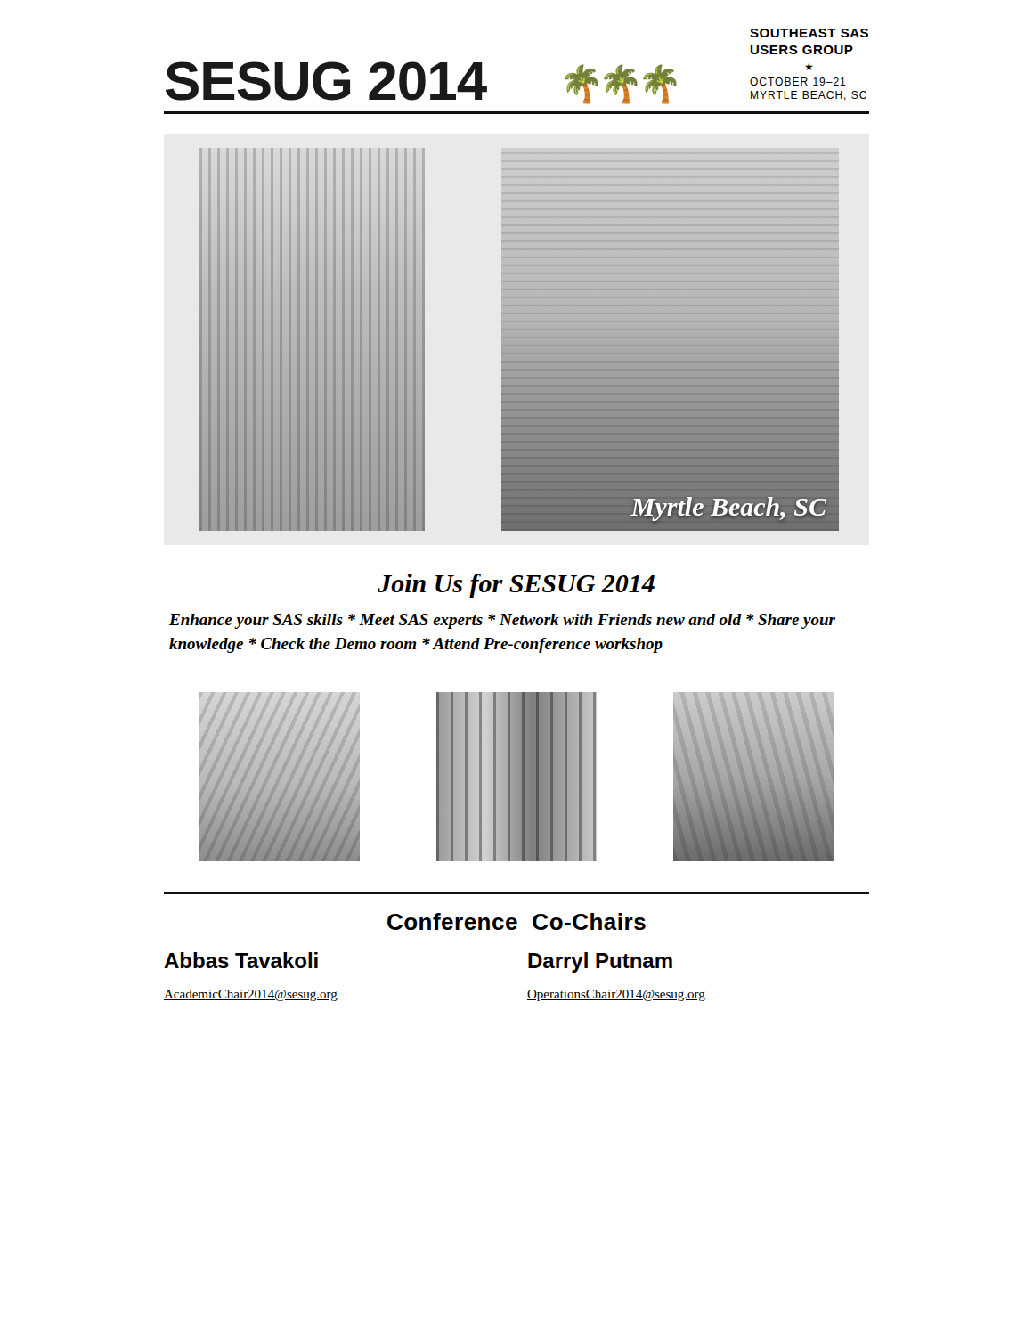SESUG 2014
🌴🌴🌴
Southeast SAS
Users Group
★
October 19–21
Myrtle Beach, SC
Myrtle Beach, SC
Join Us for SESUG 2014
Enhance your SAS skills * Meet SAS experts * Network with Friends new and old * Share your knowledge * Check the Demo room * Attend Pre-conference workshop
Conference Co-Chairs
Abbas Tavakoli
AcademicChair2014@sesug.org
Darryl Putnam
OperationsChair2014@sesug.org